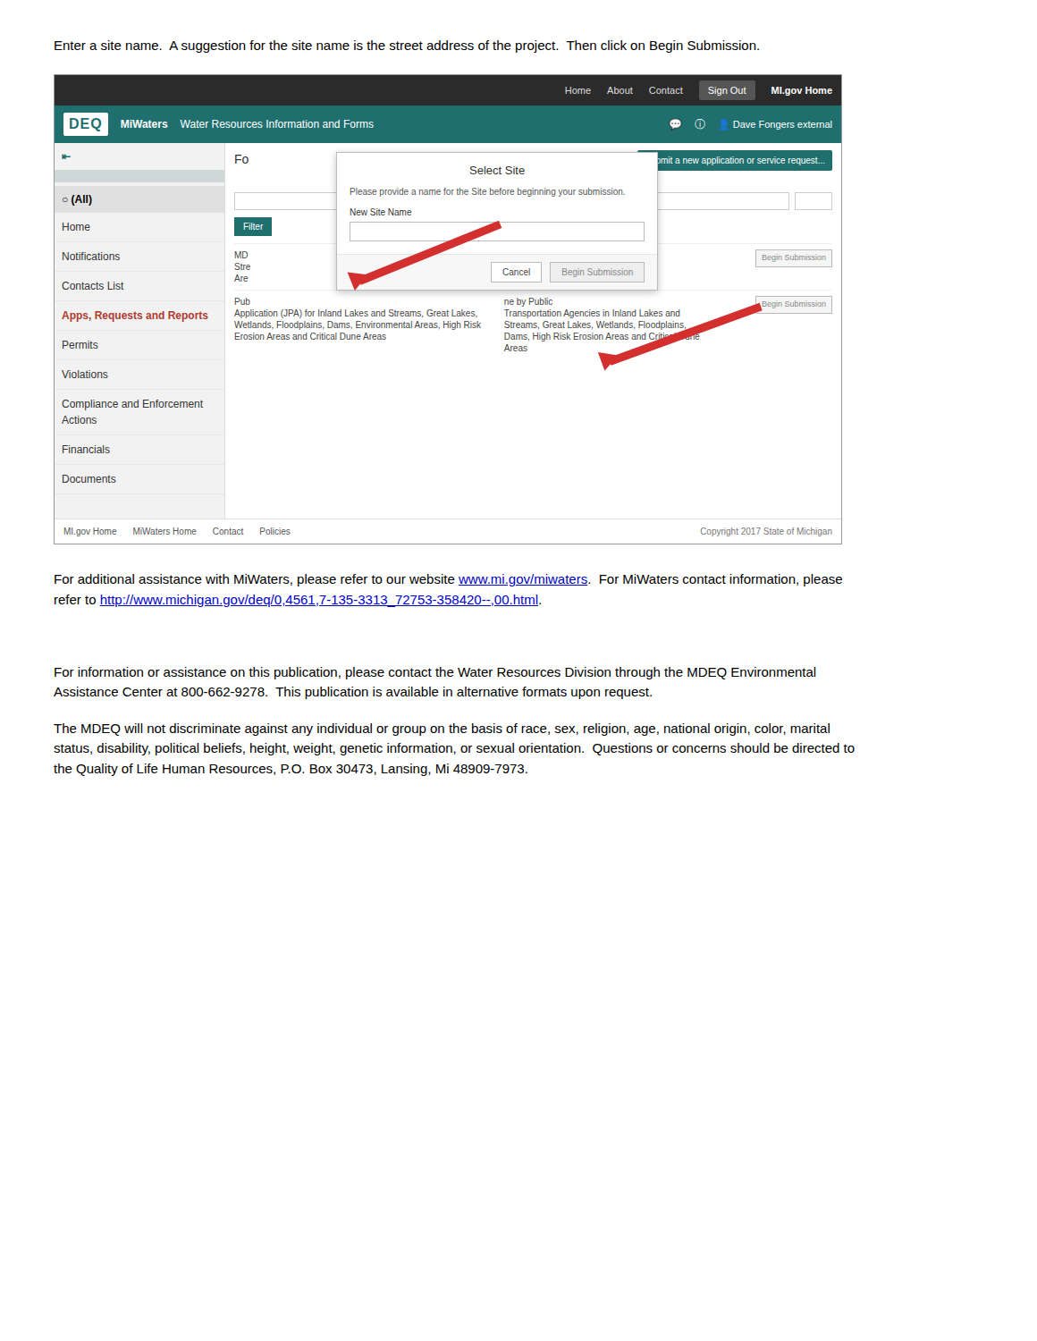Enter a site name. A suggestion for the site name is the street address of the project. Then click on Begin Submission.
Home About Contact Sign Out MI.gov Home
DEQ MiWaters Water Resources Information and Forms 💬 ⓘ 👤 Dave Fongers external
⇤
○ (All)
Home
Notifications
Contacts List
Apps, Requests and Reports
Permits
Violations
Compliance and Enforcement Actions
Financials
Documents
Fo
Submit a new application or service request...
Filter
MD
Stre
Are
in Inland Lakes and
oodplains, Dams, High Risk
eas
Begin Submission
Pub
Application (JPA) for Inland Lakes and Streams, Great Lakes, Wetlands, Floodplains, Dams, Environmental Areas, High Risk Erosion Areas and Critical Dune Areas
ne by Public
Transportation Agencies in Inland Lakes and Streams, Great Lakes, Wetlands, Floodplains, Dams, High Risk Erosion Areas and Critical Dune Areas
Begin Submission
Select Site
Please provide a name for the Site before beginning your submission.
New Site Name
Cancel Begin Submission
MI.gov Home MiWaters Home Contact Policies Copyright 2017 State of Michigan
For additional assistance with MiWaters, please refer to our website www.mi.gov/miwaters. For MiWaters contact information, please refer to http://www.michigan.gov/deq/0,4561,7-135-3313_72753-358420--,00.html.
For information or assistance on this publication, please contact the Water Resources Division through the MDEQ Environmental Assistance Center at 800-662-9278. This publication is available in alternative formats upon request.
The MDEQ will not discriminate against any individual or group on the basis of race, sex, religion, age, national origin, color, marital status, disability, political beliefs, height, weight, genetic information, or sexual orientation. Questions or concerns should be directed to the Quality of Life Human Resources, P.O. Box 30473, Lansing, Mi 48909-7973.